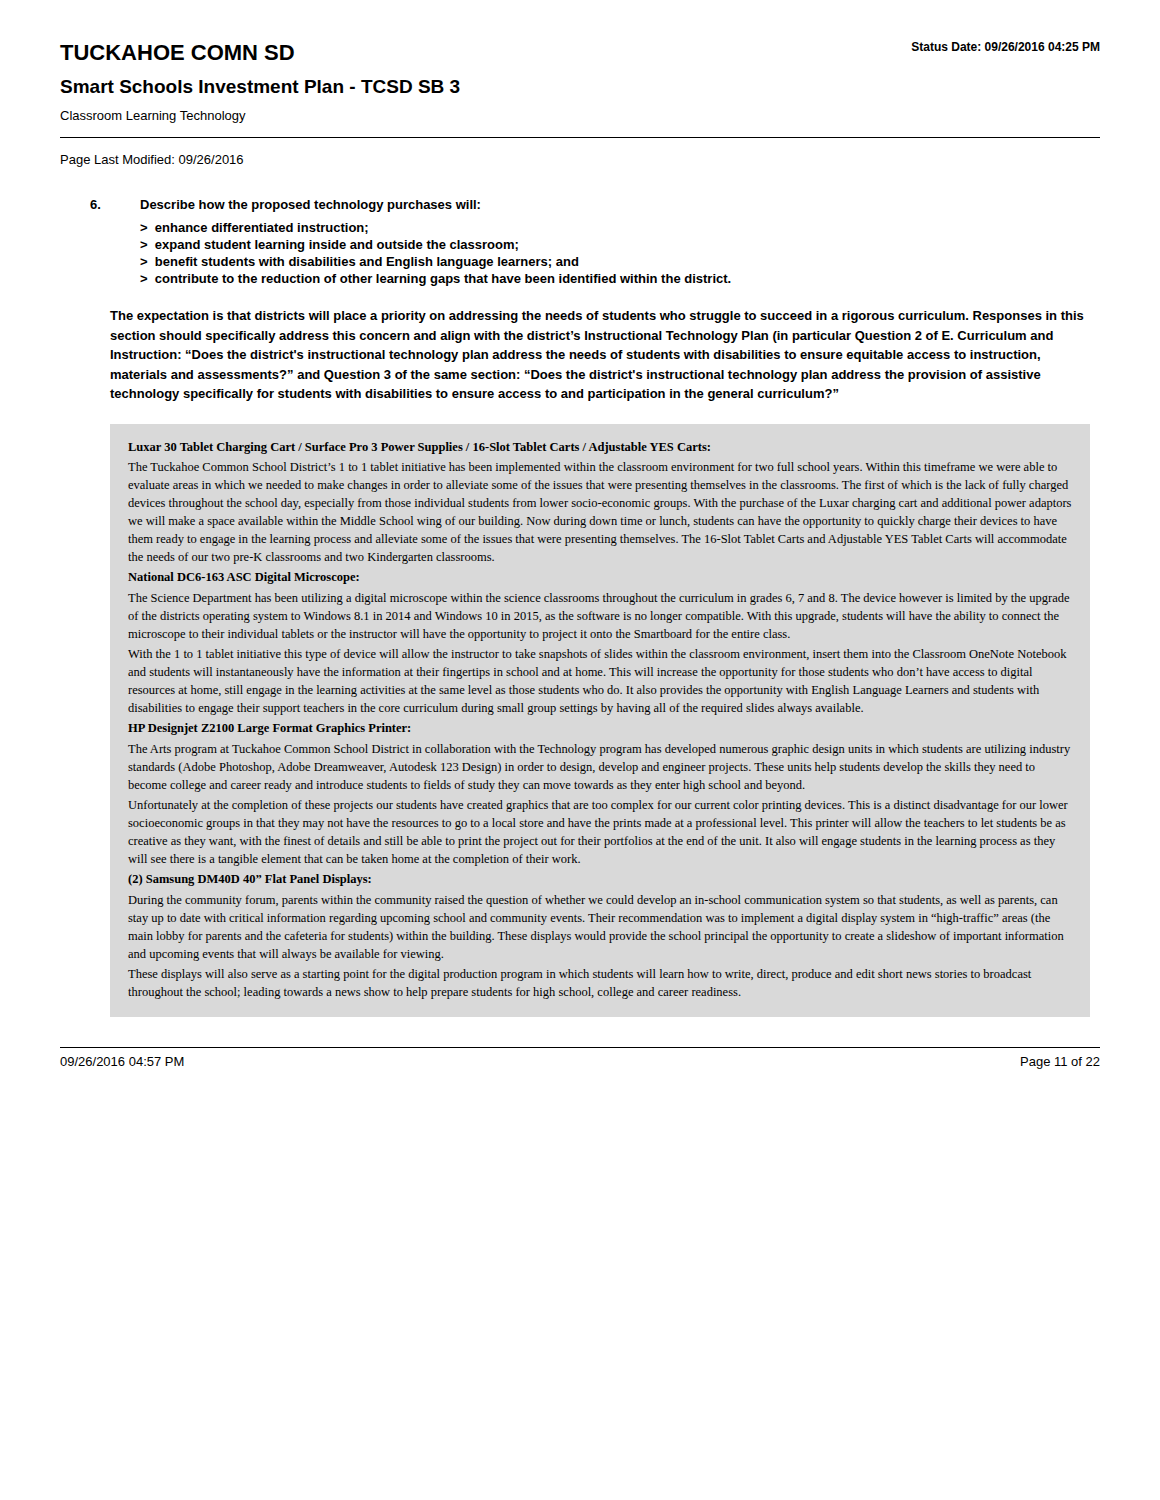Status Date: 09/26/2016 04:25 PM
TUCKAHOE COMN SD
Smart Schools Investment Plan - TCSD SB 3
Classroom Learning Technology
Page Last Modified: 09/26/2016
6. Describe how the proposed technology purchases will:
> enhance differentiated instruction;
> expand student learning inside and outside the classroom;
> benefit students with disabilities and English language learners; and
> contribute to the reduction of other learning gaps that have been identified within the district.
The expectation is that districts will place a priority on addressing the needs of students who struggle to succeed in a rigorous curriculum. Responses in this section should specifically address this concern and align with the district’s Instructional Technology Plan (in particular Question 2 of E. Curriculum and Instruction: “Does the district's instructional technology plan address the needs of students with disabilities to ensure equitable access to instruction, materials and assessments?” and Question 3 of the same section: “Does the district's instructional technology plan address the provision of assistive technology specifically for students with disabilities to ensure access to and participation in the general curriculum?”
Luxar 30 Tablet Charging Cart / Surface Pro 3 Power Supplies / 16-Slot Tablet Carts / Adjustable YES Carts:
The Tuckahoe Common School District’s 1 to 1 tablet initiative has been implemented within the classroom environment for two full school years. Within this timeframe we were able to evaluate areas in which we needed to make changes in order to alleviate some of the issues that were presenting themselves in the classrooms. The first of which is the lack of fully charged devices throughout the school day, especially from those individual students from lower socio-economic groups. With the purchase of the Luxar charging cart and additional power adaptors we will make a space available within the Middle School wing of our building. Now during down time or lunch, students can have the opportunity to quickly charge their devices to have them ready to engage in the learning process and alleviate some of the issues that were presenting themselves. The 16-Slot Tablet Carts and Adjustable YES Tablet Carts will accommodate the needs of our two pre-K classrooms and two Kindergarten classrooms.
National DC6-163 ASC Digital Microscope:
The Science Department has been utilizing a digital microscope within the science classrooms throughout the curriculum in grades 6, 7 and 8. The device however is limited by the upgrade of the districts operating system to Windows 8.1 in 2014 and Windows 10 in 2015, as the software is no longer compatible. With this upgrade, students will have the ability to connect the microscope to their individual tablets or the instructor will have the opportunity to project it onto the Smartboard for the entire class.
With the 1 to 1 tablet initiative this type of device will allow the instructor to take snapshots of slides within the classroom environment, insert them into the Classroom OneNote Notebook and students will instantaneously have the information at their fingertips in school and at home. This will increase the opportunity for those students who don’t have access to digital resources at home, still engage in the learning activities at the same level as those students who do. It also provides the opportunity with English Language Learners and students with disabilities to engage their support teachers in the core curriculum during small group settings by having all of the required slides always available.
HP Designjet Z2100 Large Format Graphics Printer:
The Arts program at Tuckahoe Common School District in collaboration with the Technology program has developed numerous graphic design units in which students are utilizing industry standards (Adobe Photoshop, Adobe Dreamweaver, Autodesk 123 Design) in order to design, develop and engineer projects. These units help students develop the skills they need to become college and career ready and introduce students to fields of study they can move towards as they enter high school and beyond.
Unfortunately at the completion of these projects our students have created graphics that are too complex for our current color printing devices. This is a distinct disadvantage for our lower socioeconomic groups in that they may not have the resources to go to a local store and have the prints made at a professional level. This printer will allow the teachers to let students be as creative as they want, with the finest of details and still be able to print the project out for their portfolios at the end of the unit. It also will engage students in the learning process as they will see there is a tangible element that can be taken home at the completion of their work.
(2) Samsung DM40D 40” Flat Panel Displays:
During the community forum, parents within the community raised the question of whether we could develop an in-school communication system so that students, as well as parents, can stay up to date with critical information regarding upcoming school and community events. Their recommendation was to implement a digital display system in “high-traffic” areas (the main lobby for parents and the cafeteria for students) within the building. These displays would provide the school principal the opportunity to create a slideshow of important information and upcoming events that will always be available for viewing.
These displays will also serve as a starting point for the digital production program in which students will learn how to write, direct, produce and edit short news stories to broadcast throughout the school; leading towards a news show to help prepare students for high school, college and career readiness.
09/26/2016 04:57 PM Page 11 of 22